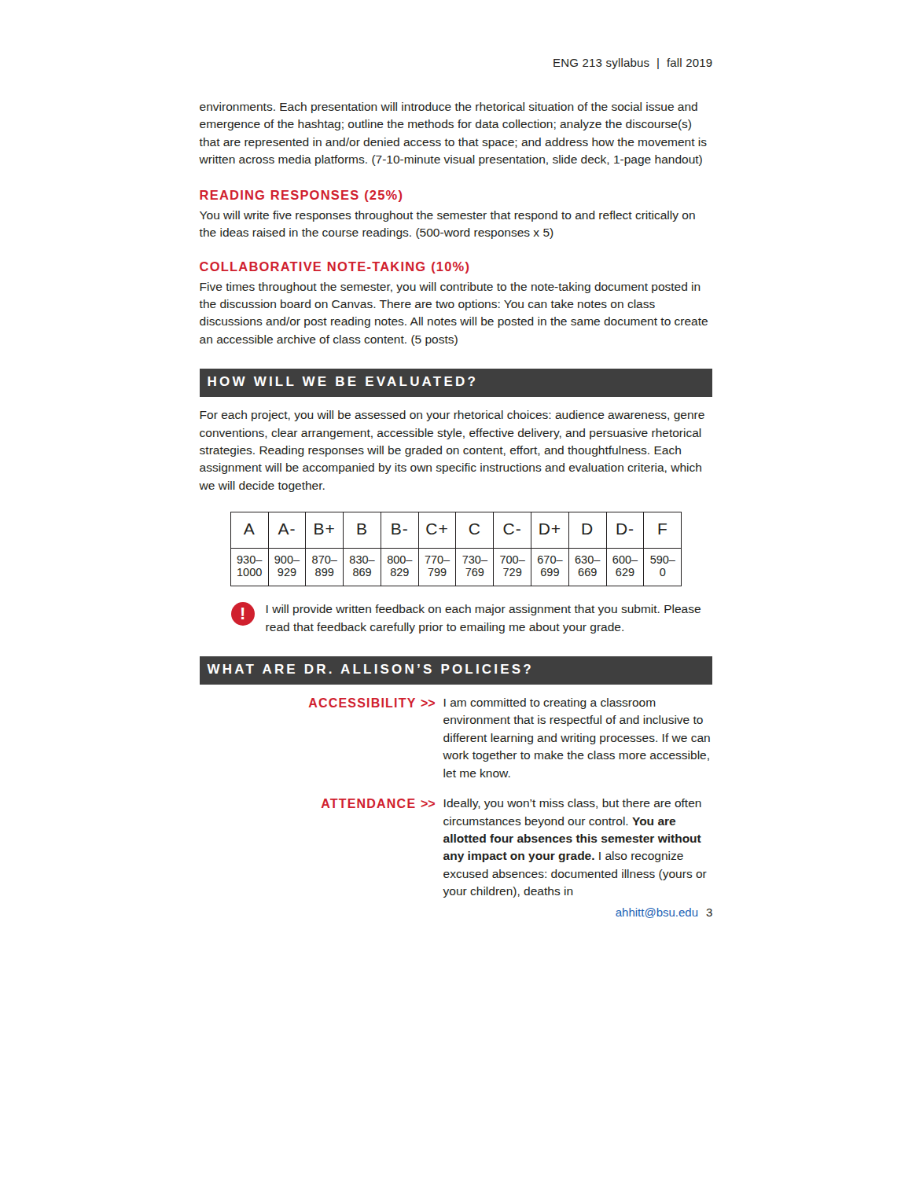ENG 213 syllabus | fall 2019
environments. Each presentation will introduce the rhetorical situation of the social issue and emergence of the hashtag; outline the methods for data collection; analyze the discourse(s) that are represented in and/or denied access to that space; and address how the movement is written across media platforms. (7-10-minute visual presentation, slide deck, 1-page handout)
Reading Responses (25%)
You will write five responses throughout the semester that respond to and reflect critically on the ideas raised in the course readings. (500-word responses x 5)
Collaborative Note-Taking (10%)
Five times throughout the semester, you will contribute to the note-taking document posted in the discussion board on Canvas. There are two options: You can take notes on class discussions and/or post reading notes. All notes will be posted in the same document to create an accessible archive of class content. (5 posts)
How will we be evaluated?
For each project, you will be assessed on your rhetorical choices: audience awareness, genre conventions, clear arrangement, accessible style, effective delivery, and persuasive rhetorical strategies. Reading responses will be graded on content, effort, and thoughtfulness. Each assignment will be accompanied by its own specific instructions and evaluation criteria, which we will decide together.
| A | A- | B+ | B | B- | C+ | C | C- | D+ | D | D- | F |
| --- | --- | --- | --- | --- | --- | --- | --- | --- | --- | --- | --- |
| 930– 1000 | 900– 929 | 870– 899 | 830– 869 | 800– 829 | 770– 799 | 730– 769 | 700– 729 | 670– 699 | 630– 669 | 600– 629 | 590– 0 |
!
I will provide written feedback on each major assignment that you submit. Please read that feedback carefully prior to emailing me about your grade.
What are Dr. Allison’s policies?
Accessibility >>
I am committed to creating a classroom environment that is respectful of and inclusive to different learning and writing processes. If we can work together to make the class more accessible, let me know.
Attendance >>
Ideally, you won’t miss class, but there are often circumstances beyond our control. You are allotted four absences this semester without any impact on your grade. I also recognize excused absences: documented illness (yours or your children), deaths in
ahhitt@bsu.edu 3